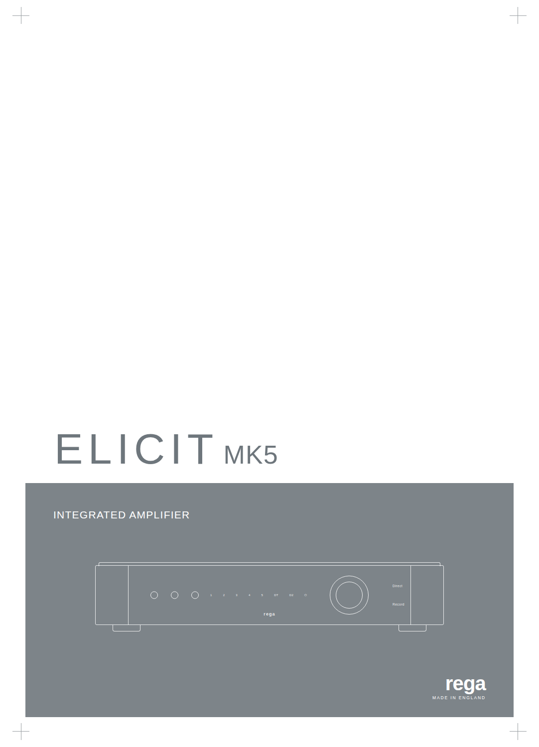ELICIT MK5
Integrated Amplifier
12345 DT D2⏻
rega
Direct Record
rega
MADE IN ENGLAND